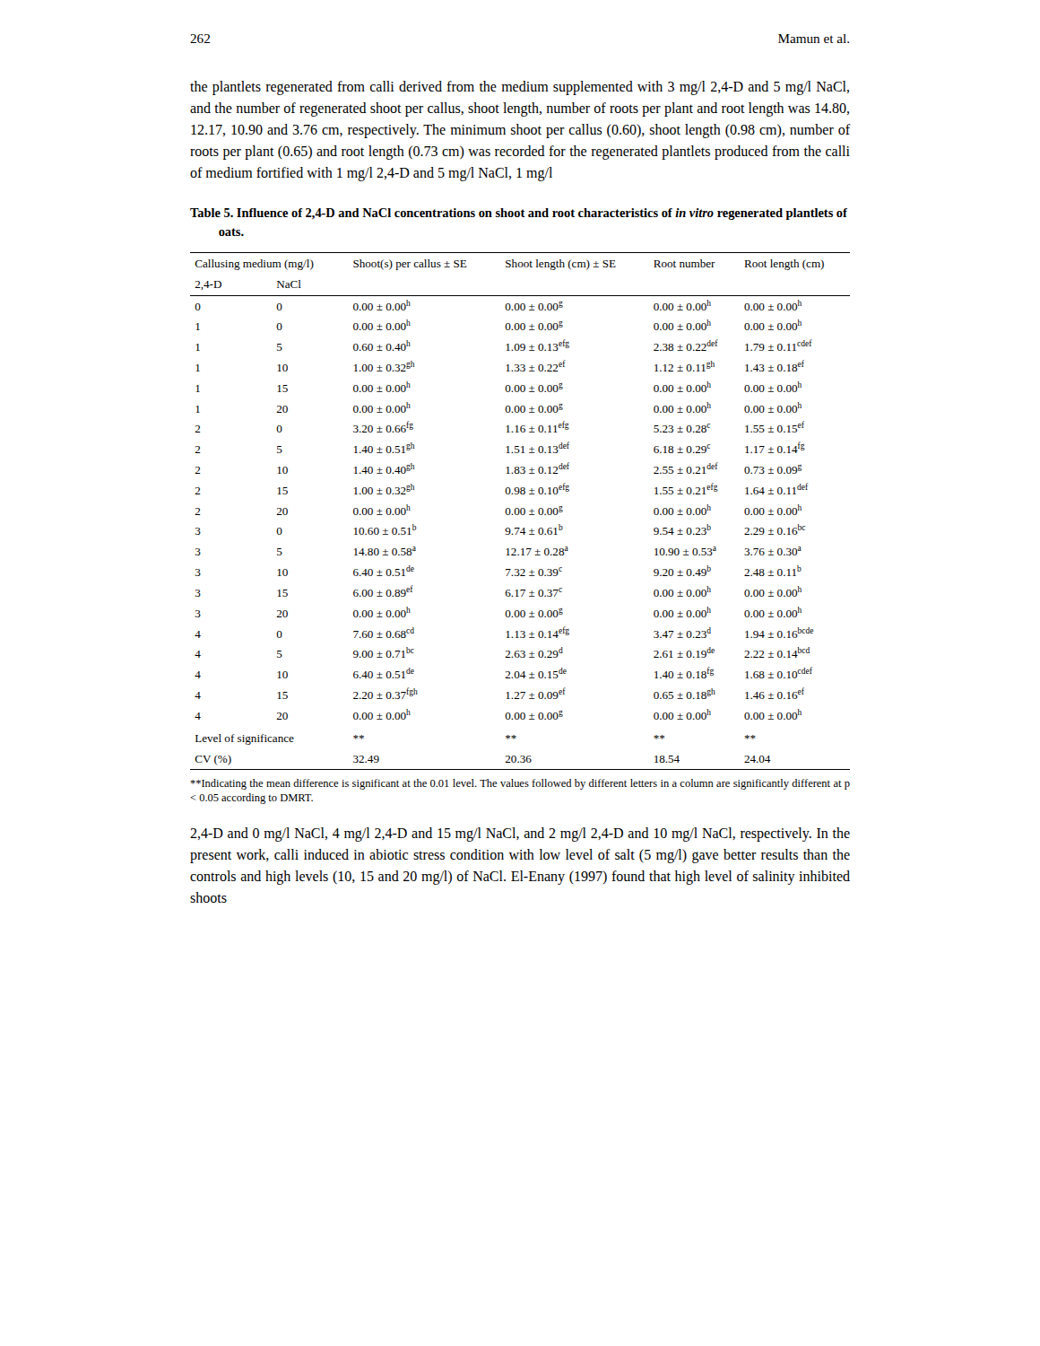262 Mamun et al.
the plantlets regenerated from calli derived from the medium supplemented with 3 mg/l 2,4-D and 5 mg/l NaCl, and the number of regenerated shoot per callus, shoot length, number of roots per plant and root length was 14.80, 12.17, 10.90 and 3.76 cm, respectively. The minimum shoot per callus (0.60), shoot length (0.98 cm), number of roots per plant (0.65) and root length (0.73 cm) was recorded for the regenerated plantlets produced from the calli of medium fortified with 1 mg/l 2,4-D and 5 mg/l NaCl, 1 mg/l
Table 5. Influence of 2,4-D and NaCl concentrations on shoot and root characteristics of in vitro regenerated plantlets of oats.
| Callusing medium (mg/l) | Shoot(s) per callus ± SE | Shoot length (cm) ± SE | Root number | Root length (cm) |
| --- | --- | --- | --- | --- |
| 2,4-D | NaCl | | | | |
| 0 | 0 | 0.00 ± 0.00 h | 0.00 ± 0.00 g | 0.00 ± 0.00 h | 0.00 ± 0.00 h |
| 1 | 0 | 0.00 ± 0.00 h | 0.00 ± 0.00 g | 0.00 ± 0.00 h | 0.00 ± 0.00 h |
| 1 | 5 | 0.60 ± 0.40 h | 1.09 ± 0.13 efg | 2.38 ± 0.22 def | 1.79 ± 0.11 cdef |
| 1 | 10 | 1.00 ± 0.32 gh | 1.33 ± 0.22 ef | 1.12 ± 0.11 gh | 1.43 ± 0.18 ef |
| 1 | 15 | 0.00 ± 0.00 h | 0.00 ± 0.00 g | 0.00 ± 0.00 h | 0.00 ± 0.00 h |
| 1 | 20 | 0.00 ± 0.00 h | 0.00 ± 0.00 g | 0.00 ± 0.00 h | 0.00 ± 0.00 h |
| 2 | 0 | 3.20 ± 0.66 fg | 1.16 ± 0.11 efg | 5.23 ± 0.28 c | 1.55 ± 0.15 ef |
| 2 | 5 | 1.40 ± 0.51 gh | 1.51 ± 0.13 def | 6.18 ± 0.29 c | 1.17 ± 0.14 fg |
| 2 | 10 | 1.40 ± 0.40 gh | 1.83 ± 0.12 def | 2.55 ± 0.21 def | 0.73 ± 0.09 g |
| 2 | 15 | 1.00 ± 0.32 gh | 0.98 ± 0.10 efg | 1.55 ± 0.21 efg | 1.64 ± 0.11 def |
| 2 | 20 | 0.00 ± 0.00 h | 0.00 ± 0.00 g | 0.00 ± 0.00 h | 0.00 ± 0.00 h |
| 3 | 0 | 10.60 ± 0.51 b | 9.74 ± 0.61 b | 9.54 ± 0.23 b | 2.29 ± 0.16 bc |
| 3 | 5 | 14.80 ± 0.58 a | 12.17 ± 0.28 a | 10.90 ± 0.53 a | 3.76 ± 0.30 a |
| 3 | 10 | 6.40 ± 0.51 de | 7.32 ± 0.39 c | 9.20 ± 0.49 b | 2.48 ± 0.11 b |
| 3 | 15 | 6.00 ± 0.89 ef | 6.17 ± 0.37 c | 0.00 ± 0.00 h | 0.00 ± 0.00 h |
| 3 | 20 | 0.00 ± 0.00 h | 0.00 ± 0.00 g | 0.00 ± 0.00 h | 0.00 ± 0.00 h |
| 4 | 0 | 7.60 ± 0.68 cd | 1.13 ± 0.14 efg | 3.47 ± 0.23 d | 1.94 ± 0.16 bcde |
| 4 | 5 | 9.00 ± 0.71 bc | 2.63 ± 0.29 d | 2.61 ± 0.19 de | 2.22 ± 0.14 bcd |
| 4 | 10 | 6.40 ± 0.51 de | 2.04 ± 0.15 de | 1.40 ± 0.18 fg | 1.68 ± 0.10 cdef |
| 4 | 15 | 2.20 ± 0.37 fgh | 1.27 ± 0.09 ef | 0.65 ± 0.18 gh | 1.46 ± 0.16 ef |
| 4 | 20 | 0.00 ± 0.00 h | 0.00 ± 0.00 g | 0.00 ± 0.00 h | 0.00 ± 0.00 h |
| Level of significance | ** | ** | ** | ** |
| CV (%) | 32.49 | 20.36 | 18.54 | 24.04 |
**Indicating the mean difference is significant at the 0.01 level. The values followed by different letters in a column are significantly different at p < 0.05 according to DMRT.
2,4-D and 0 mg/l NaCl, 4 mg/l 2,4-D and 15 mg/l NaCl, and 2 mg/l 2,4-D and 10 mg/l NaCl, respectively. In the present work, calli induced in abiotic stress condition with low level of salt (5 mg/l) gave better results than the controls and high levels (10, 15 and 20 mg/l) of NaCl. El-Enany (1997) found that high level of salinity inhibited shoots